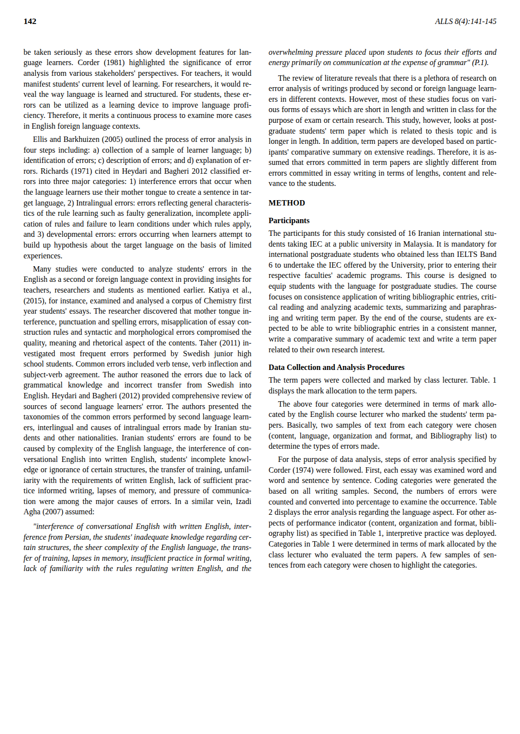142 ALLS 8(4):141-145
be taken seriously as these errors show development features for language learners. Corder (1981) highlighted the significance of error analysis from various stakeholders' perspectives. For teachers, it would manifest students' current level of learning. For researchers, it would reveal the way language is learned and structured. For students, these errors can be utilized as a learning device to improve language proficiency. Therefore, it merits a continuous process to examine more cases in English foreign language contexts.
Ellis and Barkhuizen (2005) outlined the process of error analysis in four steps including: a) collection of a sample of learner language; b) identification of errors; c) description of errors; and d) explanation of errors. Richards (1971) cited in Heydari and Bagheri 2012 classified errors into three major categories: 1) interference errors that occur when the language learners use their mother tongue to create a sentence in target language, 2) Intralingual errors: errors reflecting general characteristics of the rule learning such as faulty generalization, incomplete application of rules and failure to learn conditions under which rules apply, and 3) developmental errors: errors occurring when learners attempt to build up hypothesis about the target language on the basis of limited experiences.
Many studies were conducted to analyze students' errors in the English as a second or foreign language context in providing insights for teachers, researchers and students as mentioned earlier. Katiya et al., (2015), for instance, examined and analysed a corpus of Chemistry first year students' essays. The researcher discovered that mother tongue interference, punctuation and spelling errors, misapplication of essay construction rules and syntactic and morphological errors compromised the quality, meaning and rhetorical aspect of the contents. Taher (2011) investigated most frequent errors performed by Swedish junior high school students. Common errors included verb tense, verb inflection and subject-verb agreement. The author reasoned the errors due to lack of grammatical knowledge and incorrect transfer from Swedish into English. Heydari and Bagheri (2012) provided comprehensive review of sources of second language learners' error. The authors presented the taxonomies of the common errors performed by second language learners, interlingual and causes of intralingual errors made by Iranian students and other nationalities. Iranian students' errors are found to be caused by complexity of the English language, the interference of conversational English into written English, students' incomplete knowledge or ignorance of certain structures, the transfer of training, unfamiliarity with the requirements of written English, lack of sufficient practice informed writing, lapses of memory, and pressure of communication were among the major causes of errors. In a similar vein, Izadi Agha (2007) assumed:
"interference of conversational English with written English, interference from Persian, the students' inadequate knowledge regarding certain structures, the sheer complexity of the English language, the transfer of training, lapses in memory, insufficient practice in formal writing, lack of familiarity with the rules regulating written English, and the overwhelming pressure placed upon students to focus their efforts and energy primarily on communication at the expense of grammar" (P.1).
The review of literature reveals that there is a plethora of research on error analysis of writings produced by second or foreign language learners in different contexts. However, most of these studies focus on various forms of essays which are short in length and written in class for the purpose of exam or certain research. This study, however, looks at postgraduate students' term paper which is related to thesis topic and is longer in length. In addition, term papers are developed based on participants' comparative summary on extensive readings. Therefore, it is assumed that errors committed in term papers are slightly different from errors committed in essay writing in terms of lengths, content and relevance to the students.
METHOD
Participants
The participants for this study consisted of 16 Iranian international students taking IEC at a public university in Malaysia. It is mandatory for international postgraduate students who obtained less than IELTS Band 6 to undertake the IEC offered by the University, prior to entering their respective faculties' academic programs. This course is designed to equip students with the language for postgraduate studies. The course focuses on consistence application of writing bibliographic entries, critical reading and analyzing academic texts, summarizing and paraphrasing and writing term paper. By the end of the course, students are expected to be able to write bibliographic entries in a consistent manner, write a comparative summary of academic text and write a term paper related to their own research interest.
Data Collection and Analysis Procedures
The term papers were collected and marked by class lecturer. Table. 1 displays the mark allocation to the term papers.
The above four categories were determined in terms of mark allocated by the English course lecturer who marked the students' term papers. Basically, two samples of text from each category were chosen (content, language, organization and format, and Bibliography list) to determine the types of errors made.
For the purpose of data analysis, steps of error analysis specified by Corder (1974) were followed. First, each essay was examined word and word and sentence by sentence. Coding categories were generated the based on all writing samples. Second, the numbers of errors were counted and converted into percentage to examine the occurrence. Table 2 displays the error analysis regarding the language aspect. For other aspects of performance indicator (content, organization and format, bibliography list) as specified in Table 1, interpretive practice was deployed. Categories in Table 1 were determined in terms of mark allocated by the class lecturer who evaluated the term papers. A few samples of sentences from each category were chosen to highlight the categories.